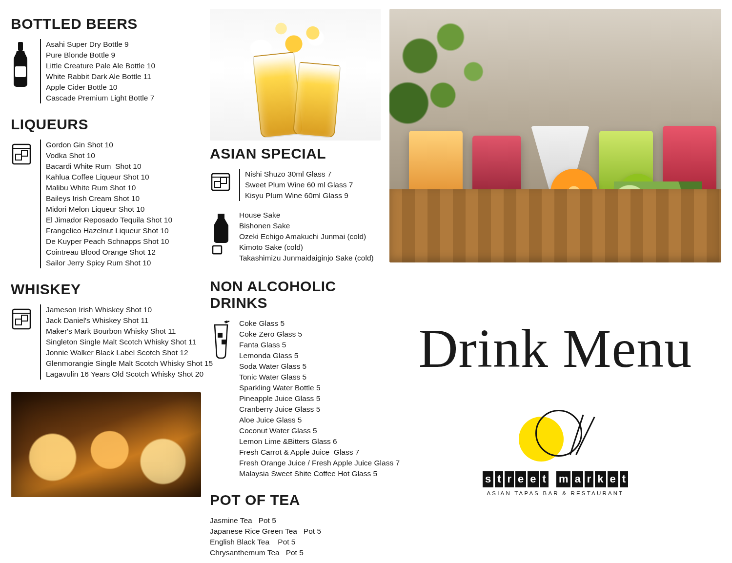Bottled Beers
Asahi Super Dry Bottle 9
Pure Blonde Bottle 9
Little Creature Pale Ale Bottle 10
White Rabbit Dark Ale Bottle 11
Apple Cider Bottle 10
Cascade Premium Light Bottle 7
Liqueurs
Gordon Gin Shot 10
Vodka Shot 10
Bacardi White Rum Shot 10
Kahlua Coffee Liqueur Shot 10
Malibu White Rum Shot 10
Baileys Irish Cream Shot 10
Midori Melon Liqueur Shot 10
El Jimador Reposado Tequila Shot 10
Frangelico Hazelnut Liqueur Shot 10
De Kuyper Peach Schnapps Shot 10
Cointreau Blood Orange Shot 12
Sailor Jerry Spicy Rum Shot 10
Whiskey
Jameson Irish Whiskey Shot 10
Jack Daniel's Whiskey Shot 11
Maker's Mark Bourbon Whisky Shot 11
Singleton Single Malt Scotch Whisky Shot 11
Jonnie Walker Black Label Scotch Shot 12
Glenmorangie Single Malt Scotch Whisky Shot 15
Lagavulin 16 Years Old Scotch Whisky Shot 20
Asian Special
Nishi Shuzo 30ml Glass 7
Sweet Plum Wine 60 ml Glass 7
Kisyu Plum Wine 60ml Glass 9
| House Sake | Carafe 18 |
| Bishonen Sake | Carafe 26 |
| Ozeki Echigo Amakuchi Junmai (cold) | Carafe 32 |
| Kimoto Sake (cold) | Carafe 38 |
| Takashimizu Junmaidaiginjo Sake (cold) | Carafe 42 |
Non Alcoholic Drinks
Coke Glass 5
Coke Zero Glass 5
Fanta Glass 5
Lemonda Glass 5
Soda Water Glass 5
Tonic Water Glass 5
Sparkling Water Bottle 5
Pineapple Juice Glass 5
Cranberry Juice Glass 5
Aloe Juice Glass 5
Coconut Water Glass 5
Lemon Lime &Bitters Glass 6
Fresh Carrot & Apple Juice Glass 7
Fresh Orange Juice / Fresh Apple Juice Glass 7
Malaysia Sweet Shite Coffee Hot Glass 5
Pot of Tea
Jasmine Tea Pot 5
Japanese Rice Green Tea Pot 5
English Black Tea Pot 5
Chrysanthemum Tea Pot 5
Drink Menu
street market
ASIAN TAPAS BAR & RESTAURANT